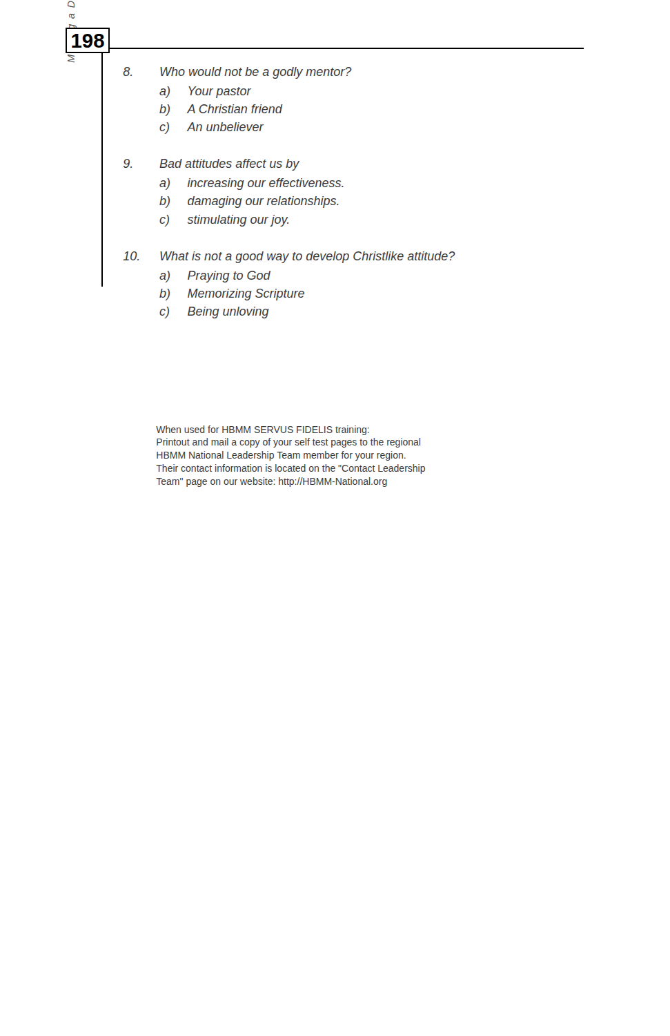198
Making a Difference
8. Who would not be a godly mentor?
a) Your pastor
b) A Christian friend
c) An unbeliever
9. Bad attitudes affect us by
a) increasing our effectiveness.
b) damaging our relationships.
c) stimulating our joy.
10. What is not a good way to develop Christlike attitude?
a) Praying to God
b) Memorizing Scripture
c) Being unloving
When used for HBMM SERVUS FIDELIS training:
Printout and mail a copy of your self test pages to the regional
HBMM National Leadership Team member for your region.
Their contact information is located on the "Contact Leadership
Team" page on our website: http://HBMM-National.org